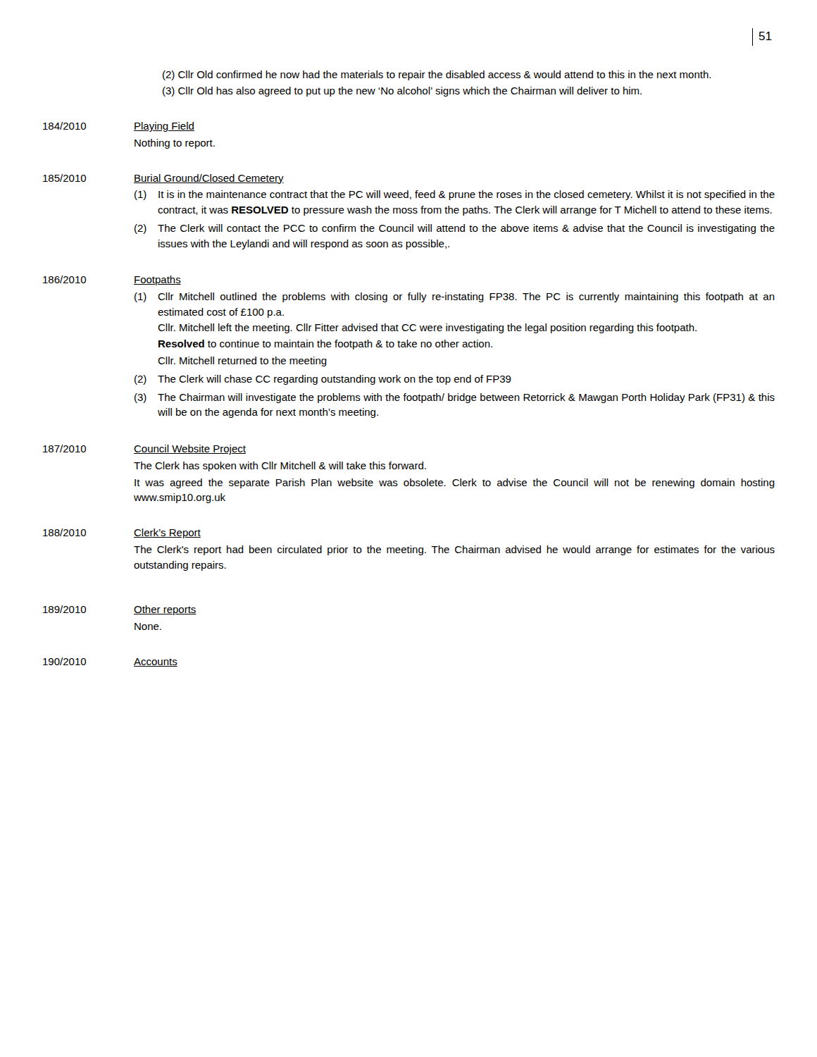51
(2) Cllr Old confirmed he now had the materials to repair the disabled access & would attend to this in the next month.
(3) Cllr Old has also agreed to put up the new ‘No alcohol’ signs which the Chairman will deliver to him.
184/2010
Playing Field
Nothing to report.
185/2010
Burial Ground/Closed Cemetery
(1) It is in the maintenance contract that the PC will weed, feed & prune the roses in the closed cemetery. Whilst it is not specified in the contract, it was RESOLVED to pressure wash the moss from the paths. The Clerk will arrange for T Michell to attend to these items.
(2) The Clerk will contact the PCC to confirm the Council will attend to the above items & advise that the Council is investigating the issues with the Leylandi and will respond as soon as possible,.
186/2010
Footpaths
(1) Cllr Mitchell outlined the problems with closing or fully re-instating FP38. The PC is currently maintaining this footpath at an estimated cost of £100 p.a.
Cllr. Mitchell left the meeting. Cllr Fitter advised that CC were investigating the legal position regarding this footpath.
Resolved to continue to maintain the footpath & to take no other action.
Cllr. Mitchell returned to the meeting
(2) The Clerk will chase CC regarding outstanding work on the top end of FP39
(3) The Chairman will investigate the problems with the footpath/ bridge between Retorrick & Mawgan Porth Holiday Park (FP31) & this will be on the agenda for next month’s meeting.
187/2010
Council Website Project
The Clerk has spoken with Cllr Mitchell & will take this forward.
It was agreed the separate Parish Plan website was obsolete. Clerk to advise the Council will not be renewing domain hosting www.smip10.org.uk
188/2010
Clerk’s Report
The Clerk's report had been circulated prior to the meeting. The Chairman advised he would arrange for estimates for the various outstanding repairs.
189/2010
Other reports
None.
190/2010
Accounts